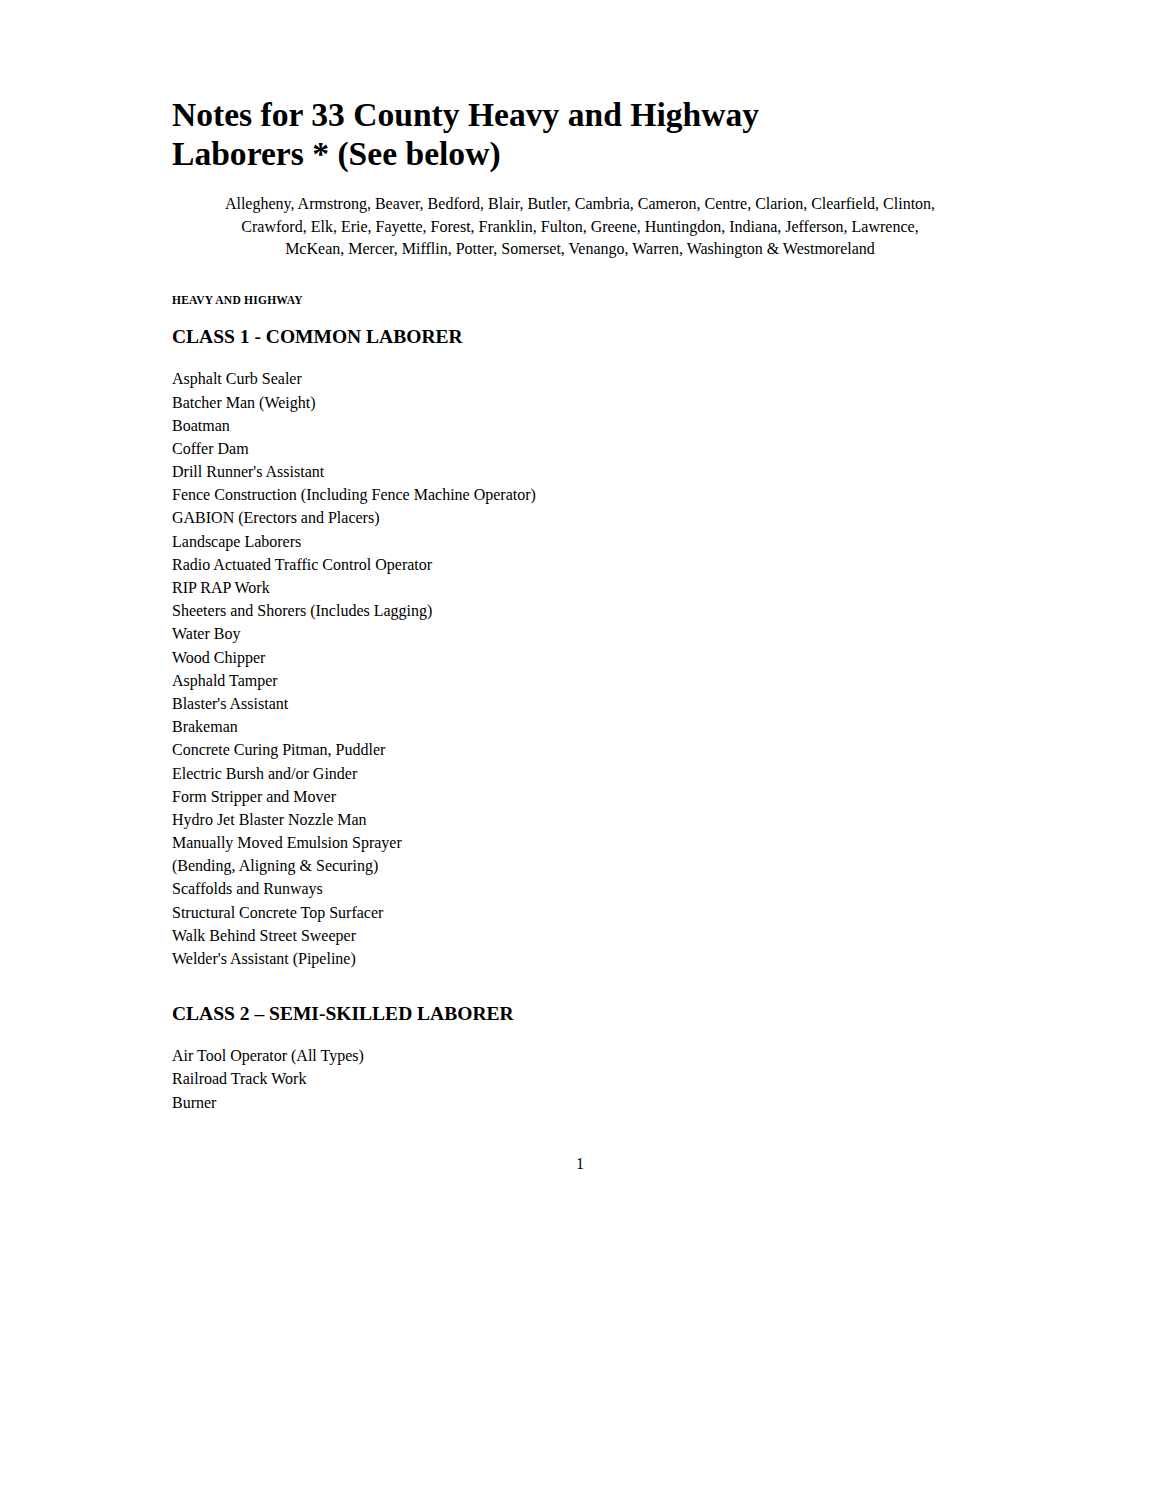Notes for 33 County Heavy and Highway
Laborers * (See below)
Allegheny, Armstrong, Beaver, Bedford, Blair, Butler, Cambria, Cameron, Centre, Clarion, Clearfield, Clinton, Crawford, Elk, Erie, Fayette, Forest, Franklin, Fulton, Greene, Huntingdon, Indiana, Jefferson, Lawrence, McKean, Mercer, Mifflin, Potter, Somerset, Venango, Warren, Washington & Westmoreland
HEAVY AND HIGHWAY
CLASS 1 - COMMON LABORER
Asphalt Curb Sealer
Batcher Man (Weight)
Boatman
Coffer Dam
Drill Runner's Assistant
Fence Construction (Including Fence Machine Operator)
GABION (Erectors and Placers)
Landscape Laborers
Radio Actuated Traffic Control Operator
RIP RAP Work
Sheeters and Shorers (Includes Lagging)
Water Boy
Wood Chipper
Asphald Tamper
Blaster's Assistant
Brakeman
Concrete Curing Pitman, Puddler
Electric Bursh and/or Ginder
Form Stripper and Mover
Hydro Jet Blaster Nozzle Man
Manually Moved Emulsion Sprayer
(Bending, Aligning & Securing)
Scaffolds and Runways
Structural Concrete Top Surfacer
Walk Behind Street Sweeper
Welder's Assistant (Pipeline)
CLASS 2 – SEMI-SKILLED LABORER
Air Tool Operator (All Types)
Railroad Track Work
Burner
1